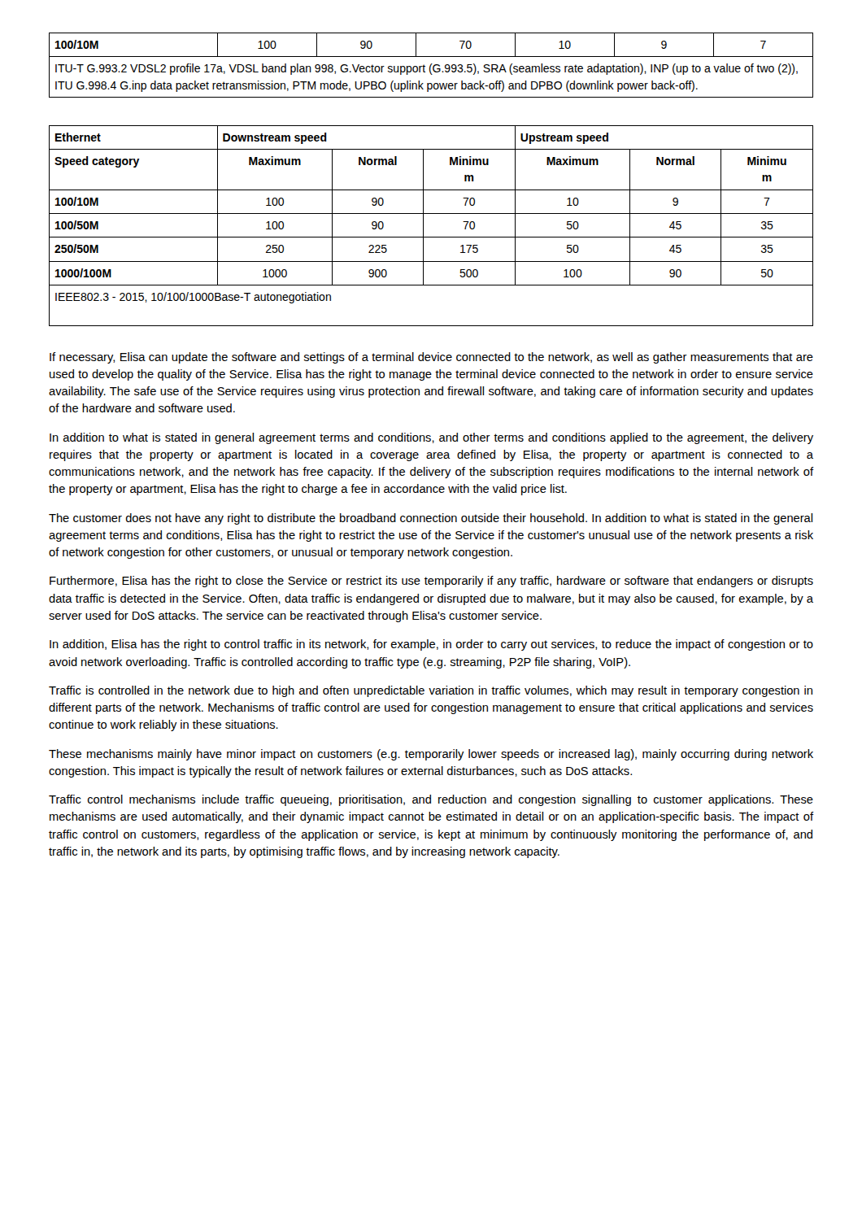| 100/10M | 100 | 90 | 70 | 10 | 9 | 7 |
| ITU-T G.993.2 VDSL2 profile 17a, VDSL band plan 998, G.Vector support (G.993.5), SRA (seamless rate adaptation), INP (up to a value of two (2)), ITU G.998.4 G.inp data packet retransmission, PTM mode, UPBO (uplink power back-off) and DPBO (downlink power back-off). |
| Ethernet | Downstream speed | Upstream speed |
| --- | --- | --- |
| Speed category | Maximum | Normal | Minimu m | Maximum | Normal | Minimu m |
| 100/10M | 100 | 90 | 70 | 10 | 9 | 7 |
| 100/50M | 100 | 90 | 70 | 50 | 45 | 35 |
| 250/50M | 250 | 225 | 175 | 50 | 45 | 35 |
| 1000/100M | 1000 | 900 | 500 | 100 | 90 | 50 |
| IEEE802.3 - 2015, 10/100/1000Base-T autonegotiation |
If necessary, Elisa can update the software and settings of a terminal device connected to the network, as well as gather measurements that are used to develop the quality of the Service. Elisa has the right to manage the terminal device connected to the network in order to ensure service availability. The safe use of the Service requires using virus protection and firewall software, and taking care of information security and updates of the hardware and software used.
In addition to what is stated in general agreement terms and conditions, and other terms and conditions applied to the agreement, the delivery requires that the property or apartment is located in a coverage area defined by Elisa, the property or apartment is connected to a communications network, and the network has free capacity. If the delivery of the subscription requires modifications to the internal network of the property or apartment, Elisa has the right to charge a fee in accordance with the valid price list.
The customer does not have any right to distribute the broadband connection outside their household. In addition to what is stated in the general agreement terms and conditions, Elisa has the right to restrict the use of the Service if the customer's unusual use of the network presents a risk of network congestion for other customers, or unusual or temporary network congestion.
Furthermore, Elisa has the right to close the Service or restrict its use temporarily if any traffic, hardware or software that endangers or disrupts data traffic is detected in the Service. Often, data traffic is endangered or disrupted due to malware, but it may also be caused, for example, by a server used for DoS attacks. The service can be reactivated through Elisa's customer service.
In addition, Elisa has the right to control traffic in its network, for example, in order to carry out services, to reduce the impact of congestion or to avoid network overloading. Traffic is controlled according to traffic type (e.g. streaming, P2P file sharing, VoIP).
Traffic is controlled in the network due to high and often unpredictable variation in traffic volumes, which may result in temporary congestion in different parts of the network. Mechanisms of traffic control are used for congestion management to ensure that critical applications and services continue to work reliably in these situations.
These mechanisms mainly have minor impact on customers (e.g. temporarily lower speeds or increased lag), mainly occurring during network congestion. This impact is typically the result of network failures or external disturbances, such as DoS attacks.
Traffic control mechanisms include traffic queueing, prioritisation, and reduction and congestion signalling to customer applications. These mechanisms are used automatically, and their dynamic impact cannot be estimated in detail or on an application-specific basis. The impact of traffic control on customers, regardless of the application or service, is kept at minimum by continuously monitoring the performance of, and traffic in, the network and its parts, by optimising traffic flows, and by increasing network capacity.